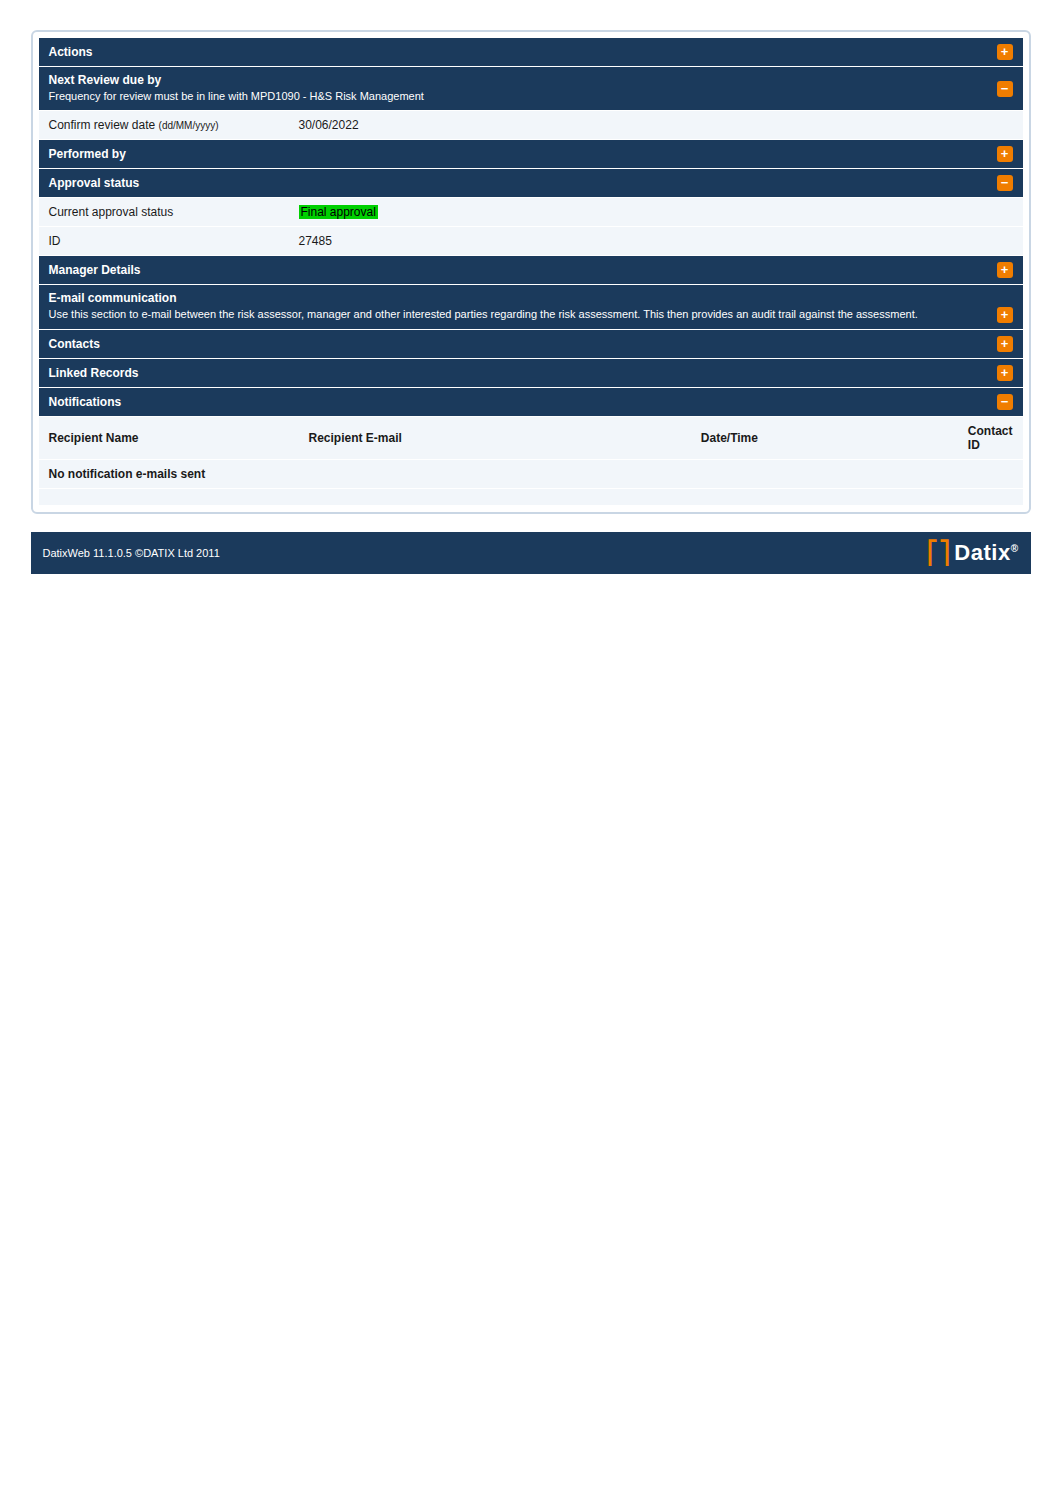| Actions | + |
| Next Review due by Frequency for review must be in line with MPD1090 - H&S Risk Management | − |
| Confirm review date (dd/MM/yyyy) | 30/06/2022 |
| Performed by | + |
| Approval status | − |
| Current approval status | Final approval |
| ID | 27485 |
| Manager Details | + |
| E-mail communication Use this section to e-mail between the risk assessor, manager and other interested parties regarding the risk assessment. This then provides an audit trail against the assessment. | + |
| Contacts | + |
| Linked Records | + |
| Notifications | − |
| Recipient Name | Recipient E-mail | Date/Time | Contact ID |
| No notification e-mails sent |
DatixWeb 11.1.0.5 ©DATIX Ltd 2011
⎡⎤Datix®